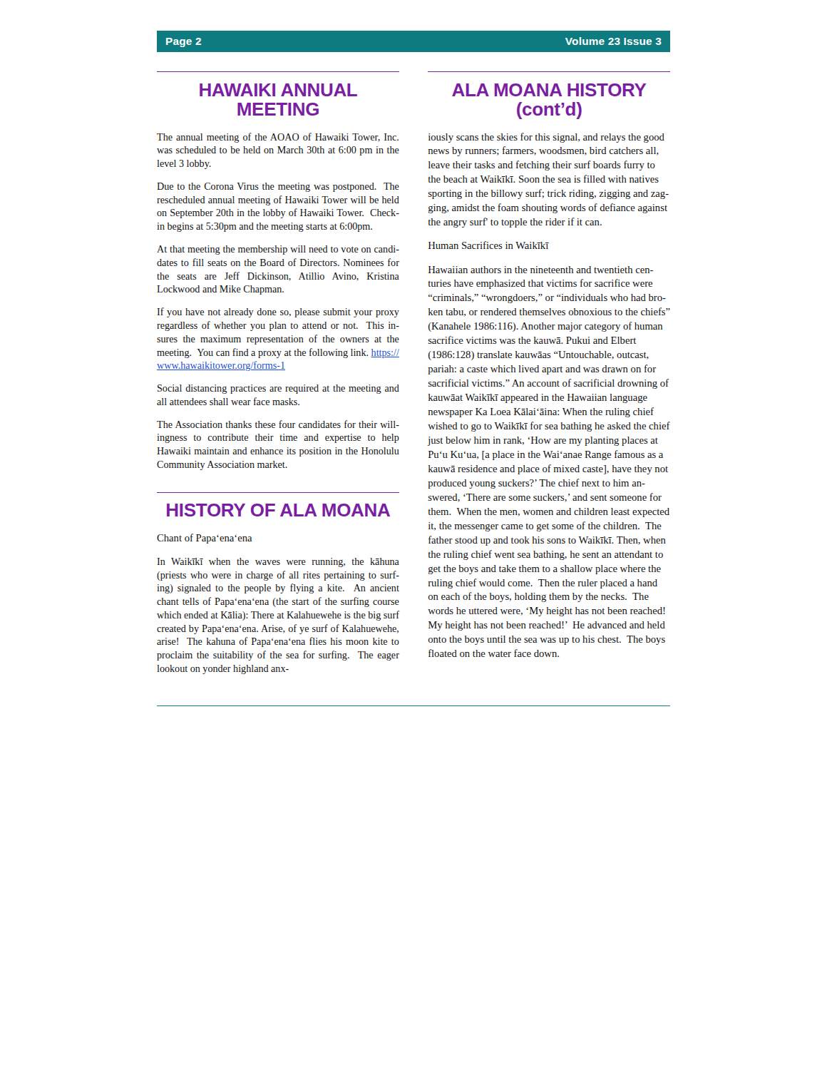Page 2
Volume 23 Issue 3
HAWAIKI ANNUAL MEETING
The annual meeting of the AOAO of Hawaiki Tower, Inc. was scheduled to be held on March 30th at 6:00 pm in the level 3 lobby.
Due to the Corona Virus the meeting was postponed. The rescheduled annual meeting of Hawaiki Tower will be held on September 20th in the lobby of Hawaiki Tower. Check-in begins at 5:30pm and the meeting starts at 6:00pm.
At that meeting the membership will need to vote on candidates to fill seats on the Board of Directors. Nominees for the seats are Jeff Dickinson, Atillio Avino, Kristina Lockwood and Mike Chapman.
If you have not already done so, please submit your proxy regardless of whether you plan to attend or not. This insures the maximum representation of the owners at the meeting. You can find a proxy at the following link. https://www.hawaikitower.org/forms-1
Social distancing practices are required at the meeting and all attendees shall wear face masks.
The Association thanks these four candidates for their willingness to contribute their time and expertise to help Hawaiki maintain and enhance its position in the Honolulu Community Association market.
HISTORY OF ALA MOANA
Chant of Papaʻenaʻena
In Waikīkī when the waves were running, the kāhuna (priests who were in charge of all rites pertaining to surfing) signaled to the people by flying a kite. An ancient chant tells of Papaʻenaʻena (the start of the surfing course which ended at Kālia): There at Kalahuewehe is the big surf created by Papaʻenaʻena. Arise, of ye surf of Kalahuewehe, arise! The kahuna of Papaʻenaʻena flies his moon kite to proclaim the suitability of the sea for surfing. The eager lookout on yonder highland anx-
ALA MOANA HISTORY (cont’d)
iously scans the skies for this signal, and relays the good news by runners; farmers, woodsmen, bird catchers all, leave their tasks and fetching their surf boards furry to the beach at Waikīkī. Soon the sea is filled with natives sporting in the billowy surf; trick riding, zigging and zagging, amidst the foam shouting words of defiance against the angry surf' to topple the rider if it can.
Human Sacrifices in Waikīkī
Hawaiian authors in the nineteenth and twentieth centuries have emphasized that victims for sacrifice were “criminals,” “wrongdoers,” or “individuals who had broken tabu, or rendered themselves obnoxious to the chiefs” (Kanahele 1986:116). Another major category of human sacrifice victims was the kauwā. Pukui and Elbert (1986:128) translate kauwāas “Untouchable, outcast, pariah: a caste which lived apart and was drawn on for sacrificial victims.” An account of sacrificial drowning of kauwāat Waikīkī appeared in the Hawaiian language newspaper Ka Loea Kālaiʻāina: When the ruling chief wished to go to Waikīkī for sea bathing he asked the chief just below him in rank, ‘How are my planting places at Puʻu Kuʻua, [a place in the Waiʻanae Range famous as a kauwā residence and place of mixed caste], have they not produced young suckers?’ The chief next to him answered, ‘There are some suckers,’ and sent someone for them. When the men, women and children least expected it, the messenger came to get some of the children. The father stood up and took his sons to Waikīkī. Then, when the ruling chief went sea bathing, he sent an attendant to get the boys and take them to a shallow place where the ruling chief would come. Then the ruler placed a hand on each of the boys, holding them by the necks. The words he uttered were, ‘My height has not been reached! My height has not been reached!’ He advanced and held onto the boys until the sea was up to his chest. The boys floated on the water face down.